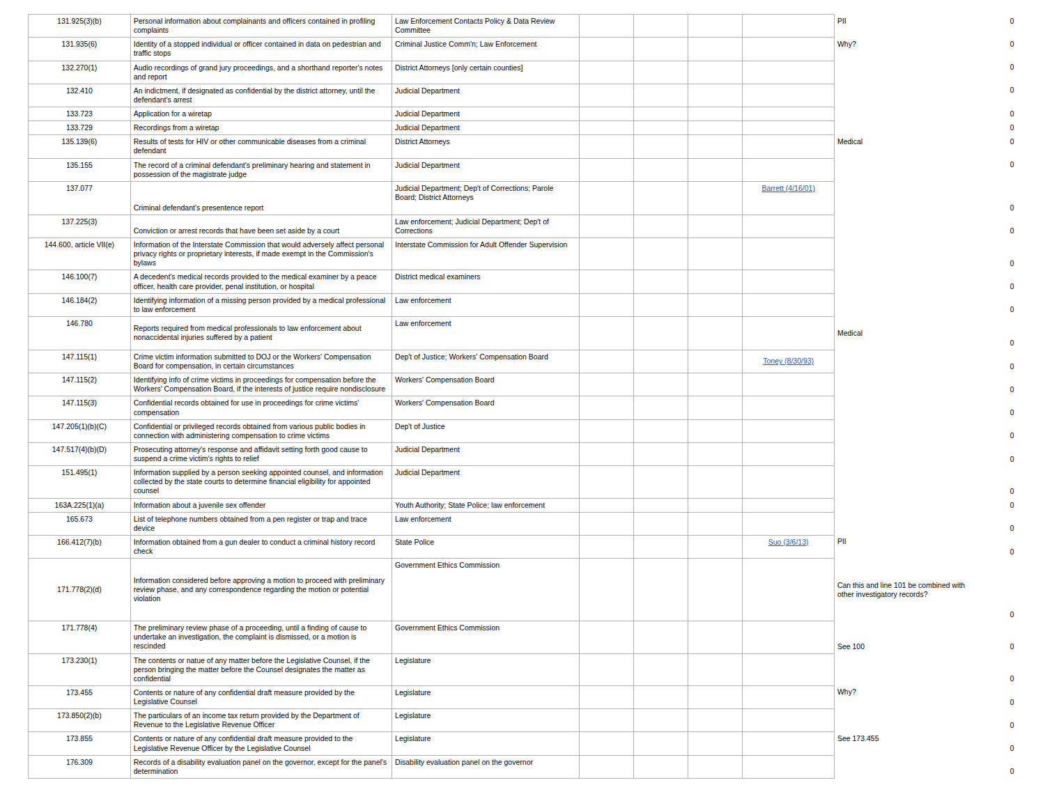| 131.925(3)(b) | Personal information about complainants and officers contained in profiling complaints | Law Enforcement Contacts Policy & Data Review Committee | | | | | PII | 0 |
| 131.935(6) | Identity of a stopped individual or officer contained in data on pedestrian and traffic stops | Criminal Justice Comm'n; Law Enforcement | | | | | Why? | 0 |
| 132.270(1) | Audio recordings of grand jury proceedings, and a shorthand reporter's notes and report | District Attorneys [only certain counties] | | | | | | 0 |
| 132.410 | An indictment, if designated as confidential by the district attorney, until the defendant's arrest | Judicial Department | | | | | | 0 |
| 133.723 | Application for a wiretap | Judicial Department | | | | | | 0 |
| 133.729 | Recordings from a wiretap | Judicial Department | | | | | | 0 |
| 135.139(6) | Results of tests for HIV or other communicable diseases from a criminal defendant | District Attorneys | | | | | Medical | 0 |
| 135.155 | The record of a criminal defendant's preliminary hearing and statement in possession of the magistrate judge | Judicial Department | | | | | | 0 |
| 137.077 | Criminal defendant's presentence report | Judicial Department; Dep't of Corrections; Parole Board; District Attorneys | | | | Barrett (4/16/01) | | 0 |
| 137.225(3) | Conviction or arrest records that have been set aside by a court | Law enforcement; Judicial Department; Dep't of Corrections | | | | | | 0 |
| 144.600, article VII(e) | Information of the Interstate Commission that would adversely affect personal privacy rights or proprietary interests, if made exempt in the Commission's bylaws | Interstate Commission for Adult Offender Supervision | | | | | | 0 |
| 146.100(7) | A decedent's medical records provided to the medical examiner by a peace officer, health care provider, penal institution, or hospital | District medical examiners | | | | | | 0 |
| 146.184(2) | Identifying information of a missing person provided by a medical professional to law enforcement | Law enforcement | | | | | | 0 |
| 146.780 | Reports required from medical professionals to law enforcement about nonaccidental injuries suffered by a patient | Law enforcement | | | | | Medical | 0 |
| 147.115(1) | Crime victim information submitted to DOJ or the Workers' Compensation Board for compensation, in certain circumstances | Dep't of Justice; Workers' Compensation Board | | | | Toney (8/30/93) | | 0 |
| 147.115(2) | Identifying info of crime victims in proceedings for compensation before the Workers' Compensation Board, if the interests of justice require nondisclosure | Workers' Compensation Board | | | | | | 0 |
| 147.115(3) | Confidential records obtained for use in proceedings for crime victims' compensation | Workers' Compensation Board | | | | | | 0 |
| 147.205(1)(b)(C) | Confidential or privileged records obtained from various public bodies in connection with administering compensation to crime victims | Dep't of Justice | | | | | | 0 |
| 147.517(4)(b)(D) | Prosecuting attorney's response and affidavit setting forth good cause to suspend a crime victim's rights to relief | Judicial Department | | | | | | 0 |
| 151.495(1) | Information supplied by a person seeking appointed counsel, and information collected by the state courts to determine financial eligibility for appointed counsel | Judicial Department | | | | | | 0 |
| 163A.225(1)(a) | Information about a juvenile sex offender | Youth Authority; State Police; law enforcement | | | | | | 0 |
| 165.673 | List of telephone numbers obtained from a pen register or trap and trace device | Law enforcement | | | | | | 0 |
| 166.412(7)(b) | Information obtained from a gun dealer to conduct a criminal history record check | State Police | | | | Suo (3/6/13) | PII | 0 |
| 171.778(2)(d) | Information considered before approving a motion to proceed with preliminary review phase, and any correspondence regarding the motion or potential violation | Government Ethics Commission | | | | | Can this and line 101 be combined with other investigatory records? | 0 |
| 171.778(4) | The preliminary review phase of a proceeding, until a finding of cause to undertake an investigation, the complaint is dismissed, or a motion is rescinded | Government Ethics Commission | | | | | See 100 | 0 |
| 173.230(1) | The contents or natue of any matter before the Legislative Counsel, if the person bringing the matter before the Counsel designates the matter as confidential | Legislature | | | | | | 0 |
| 173.455 | Contents or nature of any confidential draft measure provided by the Legislative Counsel | Legislature | | | | | Why? | 0 |
| 173.850(2)(b) | The particulars of an income tax return provided by the Department of Revenue to the Legislative Revenue Officer | Legislature | | | | | | 0 |
| 173.855 | Contents or nature of any confidential draft measure provided to the Legislative Revenue Officer by the Legislative Counsel | Legislature | | | | | See 173.455 | 0 |
| 176.309 | Records of a disability evaluation panel on the governor, except for the panel's determination | Disability evaluation panel on the governor | | | | | | 0 |